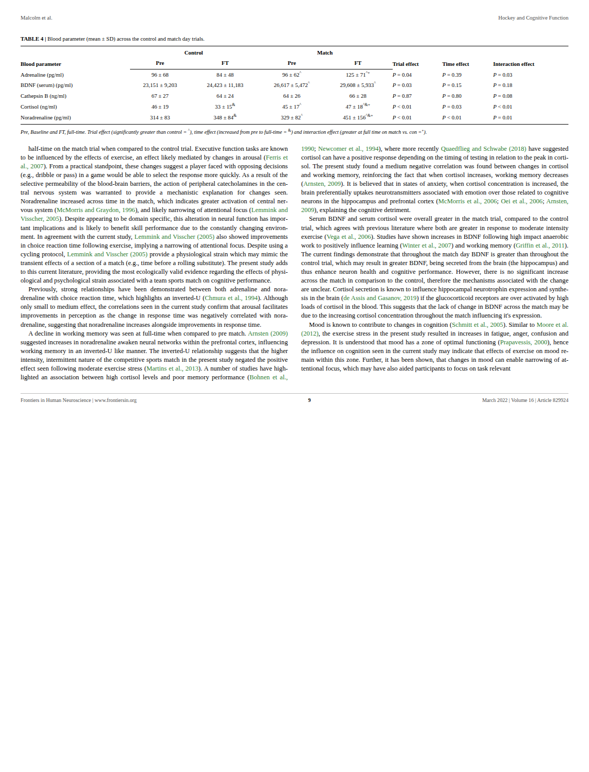Malcolm et al.
Hockey and Cognitive Function
TABLE 4 | Blood parameter (mean ± SD) across the control and match day trials.
| Blood parameter | Control | Match | Trial effect | Time effect | Interaction effect |
| --- | --- | --- | --- | --- | --- |
| Pre | FT | Pre | FT |
| Adrenaline (pg/ml) | 96 ± 68 | 84 ± 48 | 96 ± 62 ^ | 125 ± 71 ^+ | P = 0.04 | P = 0.39 | P = 0.03 |
| BDNF (serum) (pg/ml) | 23,151 ± 9,203 | 24,423 ± 11,183 | 26,617 ± 5,472 ^ | 29,608 ± 5,933 ^ | P = 0.03 | P = 0.15 | P = 0.18 |
| Cathepsin B (ng/ml) | 67 ± 27 | 64 ± 24 | 64 ± 26 | 66 ± 28 | P = 0.87 | P = 0.80 | P = 0.08 |
| Cortisol (ng/ml) | 46 ± 19 | 33 ± 15 & | 45 ± 17 ^ | 47 ± 18 ^&+ | P < 0.01 | P = 0.03 | P < 0.01 |
| Noradrenaline (pg/ml) | 314 ± 83 | 348 ± 84 & | 329 ± 82 ^ | 451 ± 156 ^&+ | P < 0.01 | P < 0.01 | P = 0.01 |
Pre, Baseline and FT, full-time. Trial effect (significantly greater than control = ^), time effect (increased from pre to full-time = &) and interaction effect (greater at full time on match vs. con =+).
half-time on the match trial when compared to the control trial. Executive function tasks are known to be influenced by the effects of exercise, an effect likely mediated by changes in arousal (Ferris et al., 2007). From a practical standpoint, these changes suggest a player faced with opposing decisions (e.g., dribble or pass) in a game would be able to select the response more quickly. As a result of the selective permeability of the blood-brain barriers, the action of peripheral catecholamines in the central nervous system was warranted to provide a mechanistic explanation for changes seen. Noradrenaline increased across time in the match, which indicates greater activation of central nervous system (McMorris and Graydon, 1996), and likely narrowing of attentional focus (Lemmink and Visscher, 2005). Despite appearing to be domain specific, this alteration in neural function has important implications and is likely to benefit skill performance due to the constantly changing environment. In agreement with the current study, Lemmink and Visscher (2005) also showed improvements in choice reaction time following exercise, implying a narrowing of attentional focus. Despite using a cycling protocol, Lemmink and Visscher (2005) provide a physiological strain which may mimic the transient effects of a section of a match (e.g., time before a rolling substitute). The present study adds to this current literature, providing the most ecologically valid evidence regarding the effects of physiological and psychological strain associated with a team sports match on cognitive performance.
Previously, strong relationships have been demonstrated between both adrenaline and noradrenaline with choice reaction time, which highlights an inverted-U (Chmura et al., 1994). Although only small to medium effect, the correlations seen in the current study confirm that arousal facilitates improvements in perception as the change in response time was negatively correlated with noradrenaline, suggesting that noradrenaline increases alongside improvements in response time.
A decline in working memory was seen at full-time when compared to pre match. Arnsten (2009) suggested increases in noradrenaline awaken neural networks within the prefrontal cortex, influencing working memory in an inverted-U like manner. The inverted-U relationship suggests that the higher intensity, intermittent nature of the competitive sports match in the present study negated the positive effect seen following moderate exercise stress (Martins et al., 2013). A number of studies have highlighted an association between high cortisol levels and poor memory performance (Bohnen et al., 1990; Newcomer et al., 1994), where more recently Quaedflieg and Schwabe (2018) have suggested cortisol can have a positive response depending on the timing of testing in relation to the peak in cortisol. The present study found a medium negative correlation was found between changes in cortisol and working memory, reinforcing the fact that when cortisol increases, working memory decreases (Arnsten, 2009). It is believed that in states of anxiety, when cortisol concentration is increased, the brain preferentially uptakes neurotransmitters associated with emotion over those related to cognitive neurons in the hippocampus and prefrontal cortex (McMorris et al., 2006; Oei et al., 2006; Arnsten, 2009), explaining the cognitive detriment.
Serum BDNF and serum cortisol were overall greater in the match trial, compared to the control trial, which agrees with previous literature where both are greater in response to moderate intensity exercise (Vega et al., 2006). Studies have shown increases in BDNF following high impact anaerobic work to positively influence learning (Winter et al., 2007) and working memory (Griffin et al., 2011). The current findings demonstrate that throughout the match day BDNF is greater than throughout the control trial, which may result in greater BDNF, being secreted from the brain (the hippocampus) and thus enhance neuron health and cognitive performance. However, there is no significant increase across the match in comparison to the control, therefore the mechanisms associated with the change are unclear. Cortisol secretion is known to influence hippocampal neurotrophin expression and synthesis in the brain (de Assis and Gasanov, 2019) if the glucocorticoid receptors are over activated by high loads of cortisol in the blood. This suggests that the lack of change in BDNF across the match may be due to the increasing cortisol concentration throughout the match influencing it's expression.
Mood is known to contribute to changes in cognition (Schmitt et al., 2005). Similar to Moore et al. (2012), the exercise stress in the present study resulted in increases in fatigue, anger, confusion and depression. It is understood that mood has a zone of optimal functioning (Prapavessis, 2000), hence the influence on cognition seen in the current study may indicate that effects of exercise on mood remain within this zone. Further, it has been shown, that changes in mood can enable narrowing of attentional focus, which may have also aided participants to focus on task relevant
Frontiers in Human Neuroscience | www.frontiersin.org
9
March 2022 | Volume 16 | Article 829924